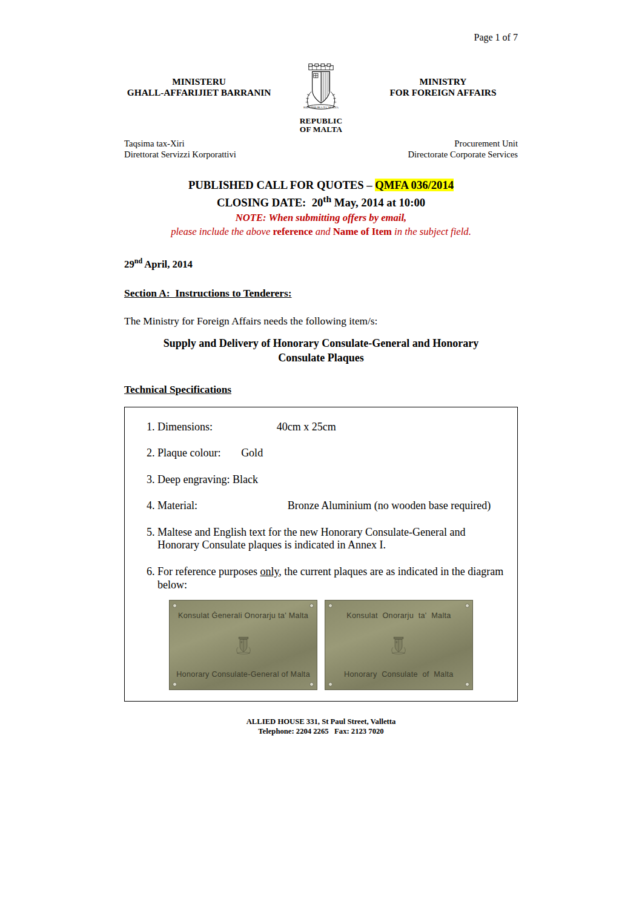Page 1 of 7
MINISTERU
GHALL-AFFARIJIET BARRANIN
REPUBBLIKA TA' MALTA
REPUBLIC
OF MALTA
MINISTRY
FOR FOREIGN AFFAIRS
Taqsima tax-Xiri
Direttorat Servizzi Korporattivi
Procurement Unit
Directorate Corporate Services
PUBLISHED CALL FOR QUOTES – QMFA 036/2014
CLOSING DATE: 20th May, 2014 at 10:00
NOTE: When submitting offers by email,
please include the above reference and Name of Item in the subject field.
29nd April, 2014
Section A: Instructions to Tenderers:
The Ministry for Foreign Affairs needs the following item/s:
Supply and Delivery of Honorary Consulate-General and Honorary
Consulate Plaques
Technical Specifications
Dimensions: 40cm x 25cm
Plaque colour: Gold
Deep engraving: Black
Material: Bronze Aluminium (no wooden base required)
Maltese and English text for the new Honorary Consulate-General and Honorary Consulate plaques is indicated in Annex I.
For reference purposes only, the current plaques are as indicated in the diagram below:
Konsulat Ġenerali Onorarju ta' Malta
Honorary Consulate-General of Malta
Konsulat Onorarju ta' Malta
Honorary Consulate of Malta
ALLIED HOUSE 331, St Paul Street, Valletta
Telephone: 2204 2265 Fax: 2123 7020